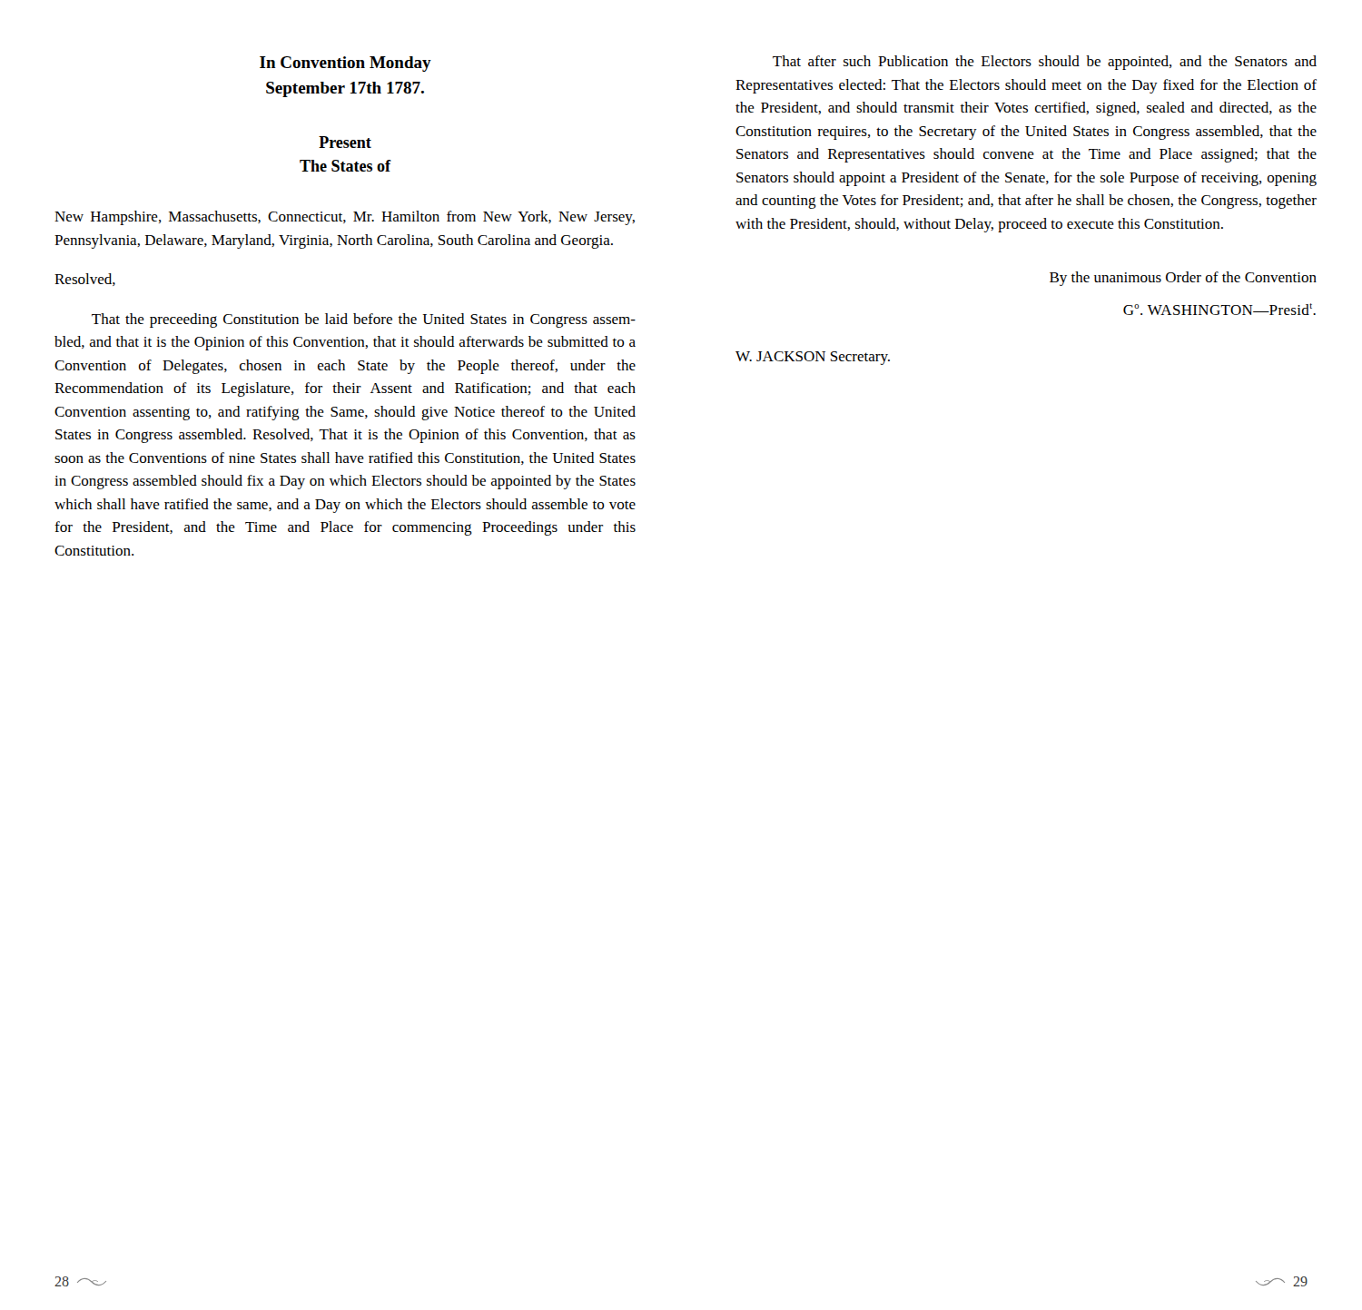In Convention Monday
September 17th 1787.
Present
The States of
New Hampshire, Massachusetts, Connecticut, Mr. Hamilton from New York, New Jersey, Pennsylvania, Delaware, Maryland, Virginia, North Carolina, South Carolina and Georgia.
Resolved,
That the preceeding Constitution be laid before the United States in Congress assembled, and that it is the Opinion of this Convention, that it should afterwards be submitted to a Convention of Delegates, chosen in each State by the People thereof, under the Recommendation of its Legislature, for their Assent and Ratification; and that each Convention assenting to, and ratifying the Same, should give Notice thereof to the United States in Congress assembled. Resolved, That it is the Opinion of this Convention, that as soon as the Conventions of nine States shall have ratified this Constitution, the United States in Congress assembled should fix a Day on which Electors should be appointed by the States which shall have ratified the same, and a Day on which the Electors should assemble to vote for the President, and the Time and Place for commencing Proceedings under this Constitution.
That after such Publication the Electors should be appointed, and the Senators and Representatives elected: That the Electors should meet on the Day fixed for the Election of the President, and should transmit their Votes certified, signed, sealed and directed, as the Constitution requires, to the Secretary of the United States in Congress assembled, that the Senators and Representatives should convene at the Time and Place assigned; that the Senators should appoint a President of the Senate, for the sole Purpose of receiving, opening and counting the Votes for President; and, that after he shall be chosen, the Congress, together with the President, should, without Delay, proceed to execute this Constitution.
By the unanimous Order of the Convention
Go. WASHINGTON—Presidt.
W. JACKSON Secretary.
28
29